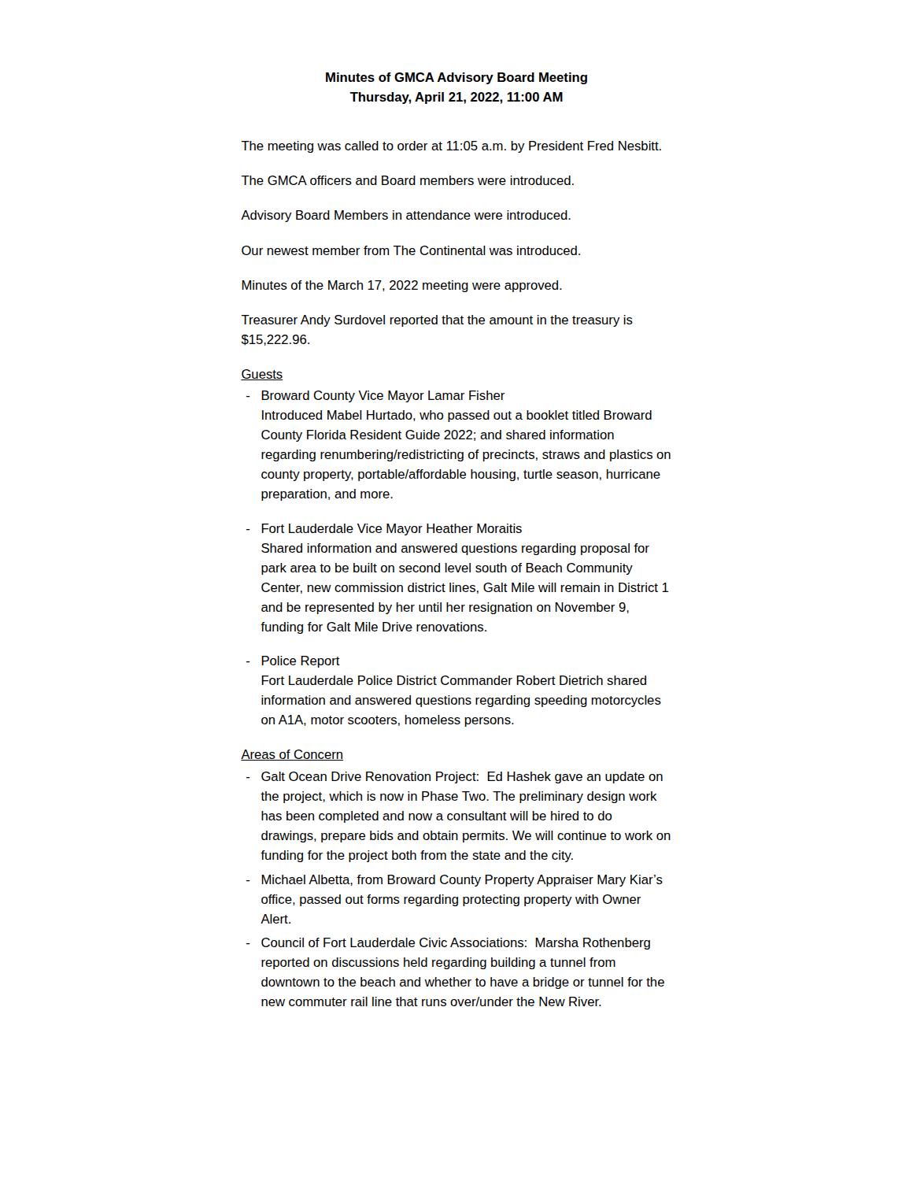Minutes of GMCA Advisory Board Meeting Thursday, April 21, 2022, 11:00 AM
The meeting was called to order at 11:05 a.m. by President Fred Nesbitt.
The GMCA officers and Board members were introduced.
Advisory Board Members in attendance were introduced.
Our newest member from The Continental was introduced.
Minutes of the March 17, 2022 meeting were approved.
Treasurer Andy Surdovel reported that the amount in the treasury is $15,222.96.
Guests
Broward County Vice Mayor Lamar Fisher Introduced Mabel Hurtado, who passed out a booklet titled Broward County Florida Resident Guide 2022; and shared information regarding renumbering/redistricting of precincts, straws and plastics on county property, portable/affordable housing, turtle season, hurricane preparation, and more.
Fort Lauderdale Vice Mayor Heather Moraitis Shared information and answered questions regarding proposal for park area to be built on second level south of Beach Community Center, new commission district lines, Galt Mile will remain in District 1 and be represented by her until her resignation on November 9, funding for Galt Mile Drive renovations.
Police Report Fort Lauderdale Police District Commander Robert Dietrich shared information and answered questions regarding speeding motorcycles on A1A, motor scooters, homeless persons.
Areas of Concern
Galt Ocean Drive Renovation Project: Ed Hashek gave an update on the project, which is now in Phase Two. The preliminary design work has been completed and now a consultant will be hired to do drawings, prepare bids and obtain permits. We will continue to work on funding for the project both from the state and the city.
Michael Albetta, from Broward County Property Appraiser Mary Kiar’s office, passed out forms regarding protecting property with Owner Alert.
Council of Fort Lauderdale Civic Associations: Marsha Rothenberg reported on discussions held regarding building a tunnel from downtown to the beach and whether to have a bridge or tunnel for the new commuter rail line that runs over/under the New River.